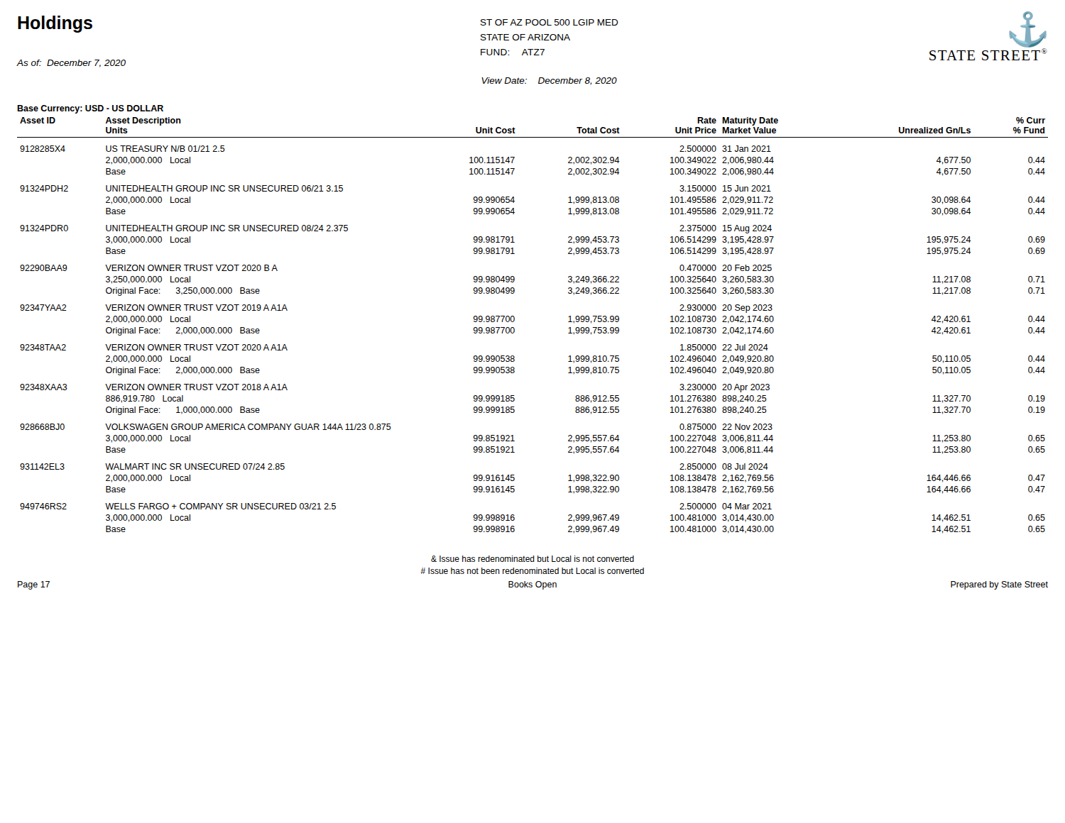Holdings
ST OF AZ POOL 500 LGIP MED
STATE OF ARIZONA
FUND: ATZ7
As of: December 7, 2020
View Date: December 8, 2020
⚓ STATE STREET®
Base Currency: USD - US DOLLAR
| Asset ID | Asset Description | | | Rate | Maturity Date | | % Curr |
| --- | --- | --- | --- | --- | --- | --- | --- |
| | Units | Unit Cost | Total Cost | Unit Price | Market Value | Unrealized Gn/Ls | % Fund |
| 9128285X4 | US TREASURY N/B 01/21 2.5 | | | 2.500000 | 31 Jan 2021 | | |
| | 2,000,000.000 Local | 100.115147 | 2,002,302.94 | 100.349022 | 2,006,980.44 | 4,677.50 | 0.44 |
| | Base | 100.115147 | 2,002,302.94 | 100.349022 | 2,006,980.44 | 4,677.50 | 0.44 |
| 91324PDH2 | UNITEDHEALTH GROUP INC SR UNSECURED 06/21 3.15 | | | 3.150000 | 15 Jun 2021 | | |
| | 2,000,000.000 Local | 99.990654 | 1,999,813.08 | 101.495586 | 2,029,911.72 | 30,098.64 | 0.44 |
| | Base | 99.990654 | 1,999,813.08 | 101.495586 | 2,029,911.72 | 30,098.64 | 0.44 |
| 91324PDR0 | UNITEDHEALTH GROUP INC SR UNSECURED 08/24 2.375 | | | 2.375000 | 15 Aug 2024 | | |
| | 3,000,000.000 Local | 99.981791 | 2,999,453.73 | 106.514299 | 3,195,428.97 | 195,975.24 | 0.69 |
| | Base | 99.981791 | 2,999,453.73 | 106.514299 | 3,195,428.97 | 195,975.24 | 0.69 |
| 92290BAA9 | VERIZON OWNER TRUST VZOT 2020 B A | | | 0.470000 | 20 Feb 2025 | | |
| | 3,250,000.000 Local | 99.980499 | 3,249,366.22 | 100.325640 | 3,260,583.30 | 11,217.08 | 0.71 |
| | Original Face: 3,250,000.000 Base | 99.980499 | 3,249,366.22 | 100.325640 | 3,260,583.30 | 11,217.08 | 0.71 |
| 92347YAA2 | VERIZON OWNER TRUST VZOT 2019 A A1A | | | 2.930000 | 20 Sep 2023 | | |
| | 2,000,000.000 Local | 99.987700 | 1,999,753.99 | 102.108730 | 2,042,174.60 | 42,420.61 | 0.44 |
| | Original Face: 2,000,000.000 Base | 99.987700 | 1,999,753.99 | 102.108730 | 2,042,174.60 | 42,420.61 | 0.44 |
| 92348TAA2 | VERIZON OWNER TRUST VZOT 2020 A A1A | | | 1.850000 | 22 Jul 2024 | | |
| | 2,000,000.000 Local | 99.990538 | 1,999,810.75 | 102.496040 | 2,049,920.80 | 50,110.05 | 0.44 |
| | Original Face: 2,000,000.000 Base | 99.990538 | 1,999,810.75 | 102.496040 | 2,049,920.80 | 50,110.05 | 0.44 |
| 92348XAA3 | VERIZON OWNER TRUST VZOT 2018 A A1A | | | 3.230000 | 20 Apr 2023 | | |
| | 886,919.780 Local | 99.999185 | 886,912.55 | 101.276380 | 898,240.25 | 11,327.70 | 0.19 |
| | Original Face: 1,000,000.000 Base | 99.999185 | 886,912.55 | 101.276380 | 898,240.25 | 11,327.70 | 0.19 |
| 928668BJ0 | VOLKSWAGEN GROUP AMERICA COMPANY GUAR 144A 11/23 0.875 | | | 0.875000 | 22 Nov 2023 | | |
| | 3,000,000.000 Local | 99.851921 | 2,995,557.64 | 100.227048 | 3,006,811.44 | 11,253.80 | 0.65 |
| | Base | 99.851921 | 2,995,557.64 | 100.227048 | 3,006,811.44 | 11,253.80 | 0.65 |
| 931142EL3 | WALMART INC SR UNSECURED 07/24 2.85 | | | 2.850000 | 08 Jul 2024 | | |
| | 2,000,000.000 Local | 99.916145 | 1,998,322.90 | 108.138478 | 2,162,769.56 | 164,446.66 | 0.47 |
| | Base | 99.916145 | 1,998,322.90 | 108.138478 | 2,162,769.56 | 164,446.66 | 0.47 |
| 949746RS2 | WELLS FARGO + COMPANY SR UNSECURED 03/21 2.5 | | | 2.500000 | 04 Mar 2021 | | |
| | 3,000,000.000 Local | 99.998916 | 2,999,967.49 | 100.481000 | 3,014,430.00 | 14,462.51 | 0.65 |
| | Base | 99.998916 | 2,999,967.49 | 100.481000 | 3,014,430.00 | 14,462.51 | 0.65 |
& Issue has redenominated but Local is not converted
# Issue has not been redenominated but Local is converted
Page 17 Books Open Prepared by State Street